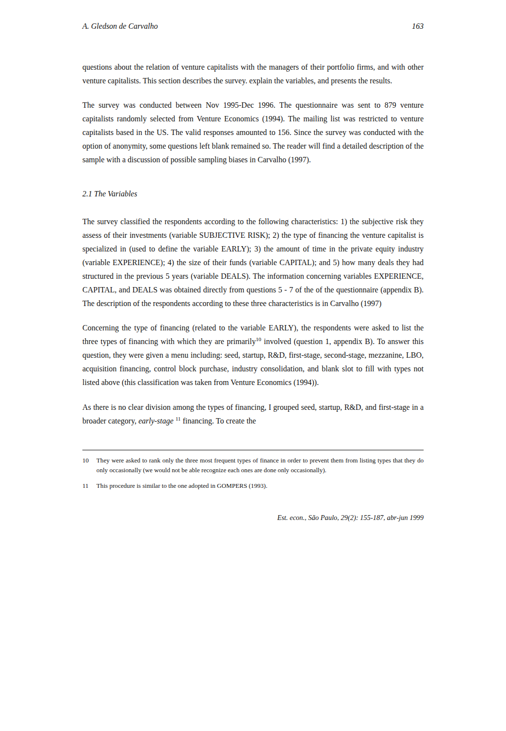A. Gledson de Carvalho 163
questions about the relation of venture capitalists with the managers of their portfolio firms, and with other venture capitalists. This section describes the survey. explain the variables, and presents the results.
The survey was conducted between Nov 1995-Dec 1996. The questionnaire was sent to 879 venture capitalists randomly selected from Venture Economics (1994). The mailing list was restricted to venture capitalists based in the US. The valid responses amounted to 156. Since the survey was conducted with the option of anonymity, some questions left blank remained so. The reader will find a detailed description of the sample with a discussion of possible sampling biases in Carvalho (1997).
2.1 The Variables
The survey classified the respondents according to the following characteristics: 1) the subjective risk they assess of their investments (variable SUBJECTIVE RISK); 2) the type of financing the venture capitalist is specialized in (used to define the variable EARLY); 3) the amount of time in the private equity industry (variable EXPERIENCE); 4) the size of their funds (variable CAPITAL); and 5) how many deals they had structured in the previous 5 years (variable DEALS). The information concerning variables EXPERIENCE, CAPITAL, and DEALS was obtained directly from questions 5 - 7 of the of the questionnaire (appendix B). The description of the respondents according to these three characteristics is in Carvalho (1997)
Concerning the type of financing (related to the variable EARLY), the respondents were asked to list the three types of financing with which they are primarily10 involved (question 1, appendix B). To answer this question, they were given a menu including: seed, startup, R&D, first-stage, second-stage, mezzanine, LBO, acquisition financing, control block purchase, industry consolidation, and blank slot to fill with types not listed above (this classification was taken from Venture Economics (1994)).
As there is no clear division among the types of financing, I grouped seed, startup, R&D, and first-stage in a broader category, early-stage 11 financing. To create the
10 They were asked to rank only the three most frequent types of finance in order to prevent them from listing types that they do only occasionally (we would not be able recognize each ones are done only occasionally).
11 This procedure is similar to the one adopted in GOMPERS (1993).
Est. econ., São Paulo, 29(2): 155-187, abr-jun 1999